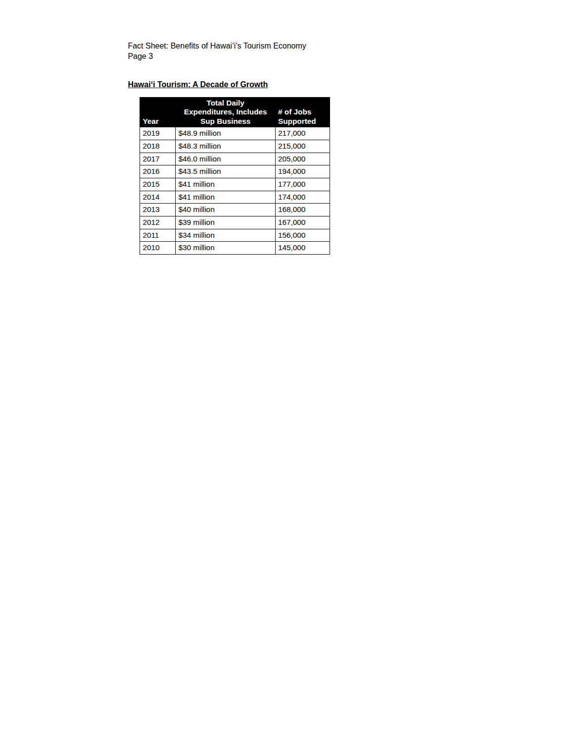Fact Sheet: Benefits of Hawai‘i’s Tourism Economy
Page 3
Hawai‘i Tourism: A Decade of Growth
| Year | Total Daily Expenditures, Includes Sup Business | # of Jobs Supported |
| --- | --- | --- |
| 2019 | $48.9 million | 217,000 |
| 2018 | $48.3 million | 215,000 |
| 2017 | $46.0 million | 205,000 |
| 2016 | $43.5 million | 194,000 |
| 2015 | $41 million | 177,000 |
| 2014 | $41 million | 174,000 |
| 2013 | $40 million | 168,000 |
| 2012 | $39 million | 167,000 |
| 2011 | $34 million | 156,000 |
| 2010 | $30 million | 145,000 |